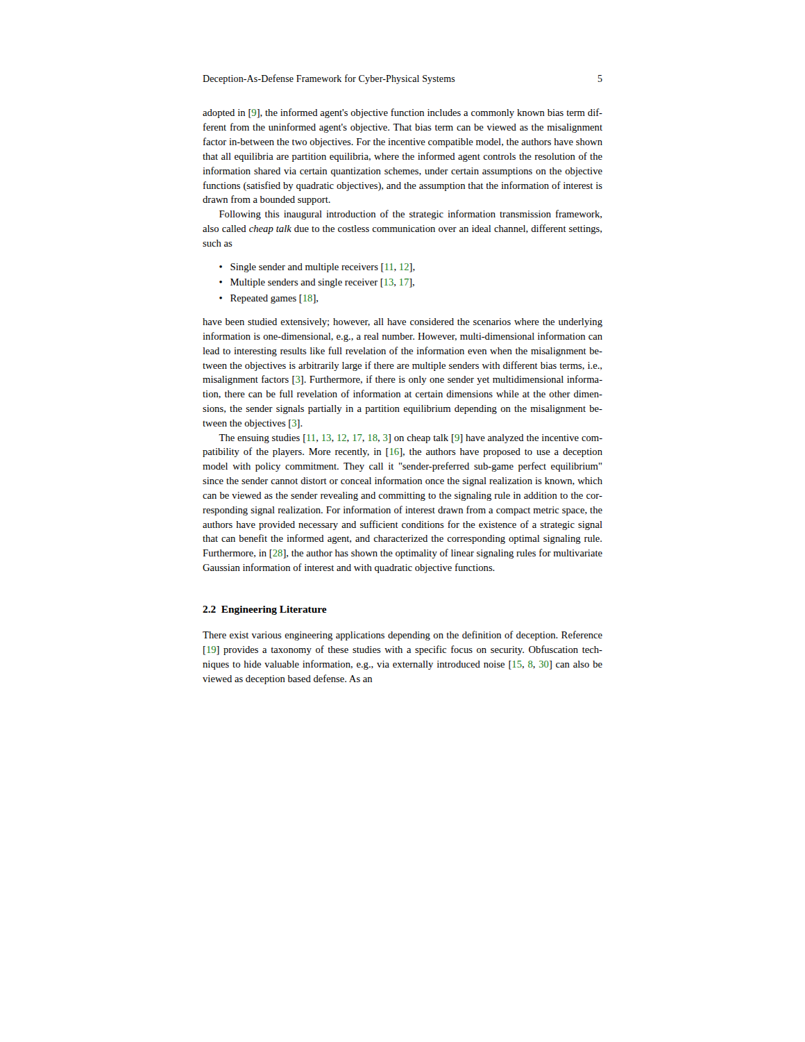Deception-As-Defense Framework for Cyber-Physical Systems 5
adopted in [9], the informed agent's objective function includes a commonly known bias term different from the uninformed agent's objective. That bias term can be viewed as the misalignment factor in-between the two objectives. For the incentive compatible model, the authors have shown that all equilibria are partition equilibria, where the informed agent controls the resolution of the information shared via certain quantization schemes, under certain assumptions on the objective functions (satisfied by quadratic objectives), and the assumption that the information of interest is drawn from a bounded support.
Following this inaugural introduction of the strategic information transmission framework, also called cheap talk due to the costless communication over an ideal channel, different settings, such as
Single sender and multiple receivers [11, 12],
Multiple senders and single receiver [13, 17],
Repeated games [18],
have been studied extensively; however, all have considered the scenarios where the underlying information is one-dimensional, e.g., a real number. However, multi-dimensional information can lead to interesting results like full revelation of the information even when the misalignment between the objectives is arbitrarily large if there are multiple senders with different bias terms, i.e., misalignment factors [3]. Furthermore, if there is only one sender yet multidimensional information, there can be full revelation of information at certain dimensions while at the other dimensions, the sender signals partially in a partition equilibrium depending on the misalignment between the objectives [3].
The ensuing studies [11, 13, 12, 17, 18, 3] on cheap talk [9] have analyzed the incentive compatibility of the players. More recently, in [16], the authors have proposed to use a deception model with policy commitment. They call it "sender-preferred sub-game perfect equilibrium" since the sender cannot distort or conceal information once the signal realization is known, which can be viewed as the sender revealing and committing to the signaling rule in addition to the corresponding signal realization. For information of interest drawn from a compact metric space, the authors have provided necessary and sufficient conditions for the existence of a strategic signal that can benefit the informed agent, and characterized the corresponding optimal signaling rule. Furthermore, in [28], the author has shown the optimality of linear signaling rules for multivariate Gaussian information of interest and with quadratic objective functions.
2.2 Engineering Literature
There exist various engineering applications depending on the definition of deception. Reference [19] provides a taxonomy of these studies with a specific focus on security. Obfuscation techniques to hide valuable information, e.g., via externally introduced noise [15, 8, 30] can also be viewed as deception based defense. As an